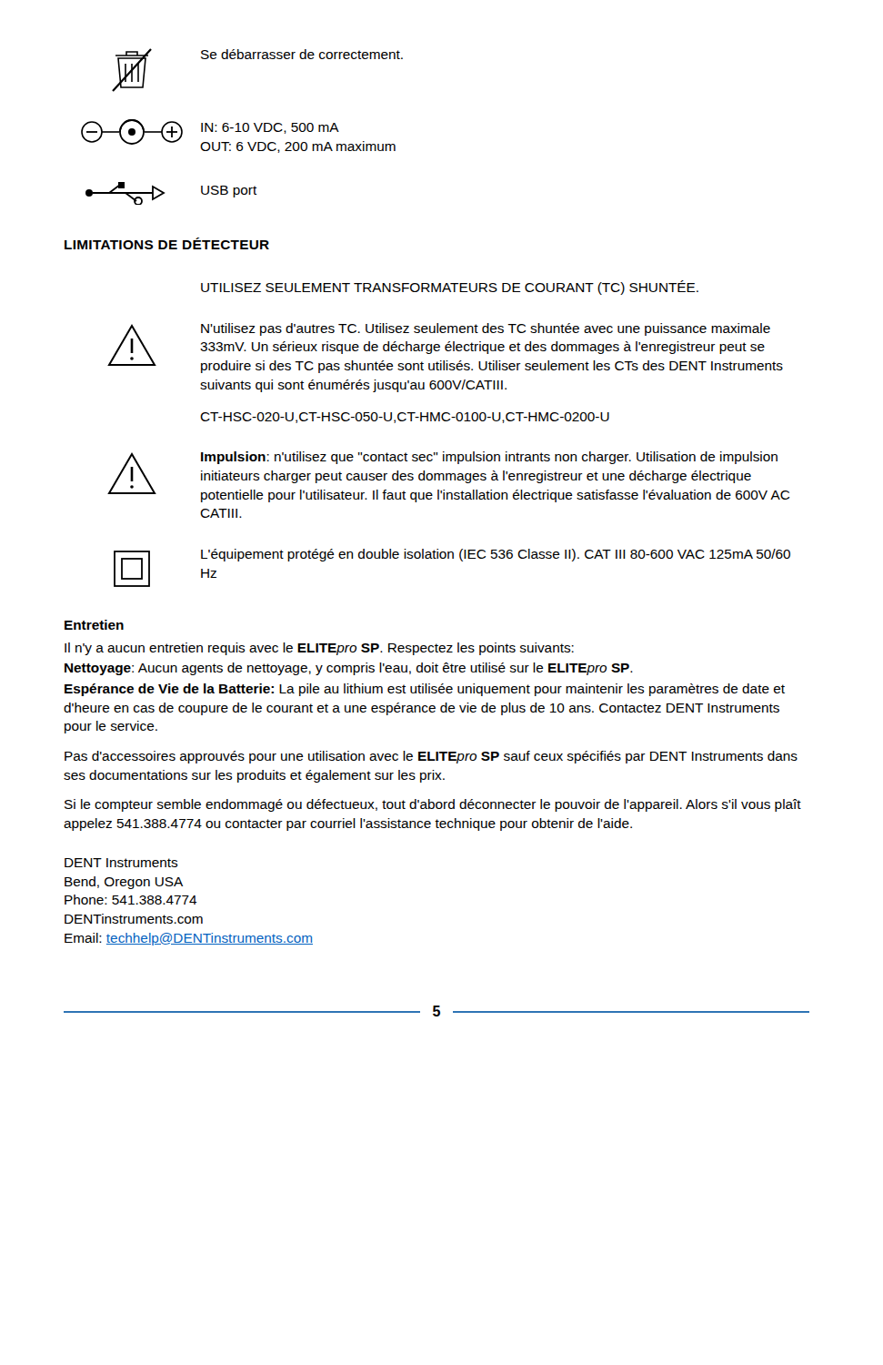Se débarrasser de correctement.
IN: 6-10 VDC, 500 mA
OUT: 6 VDC, 200 mA maximum
USB port
LIMITATIONS DE DÉTECTEUR
UTILISEZ SEULEMENT TRANSFORMATEURS DE COURANT (TC) SHUNTÉE.
N'utilisez pas d'autres TC. Utilisez seulement des TC shuntée avec une puissance maximale 333mV. Un sérieux risque de décharge électrique et des dommages à l'enregistreur peut se produire si des TC pas shuntée sont utilisés. Utiliser seulement les CTs des DENT Instruments suivants qui sont énumérés jusqu'au 600V/CATIII.
CT-HSC-020-U,CT-HSC-050-U,CT-HMC-0100-U,CT-HMC-0200-U
Impulsion: n'utilisez que "contact sec" impulsion intrants non charger. Utilisation de impulsion initiateurs charger peut causer des dommages à l'enregistreur et une décharge électrique potentielle pour l'utilisateur. Il faut que l'installation électrique satisfasse l'évaluation de 600V AC CATIII.
L'équipement protégé en double isolation (IEC 536 Classe II). CAT III 80-600 VAC 125mA 50/60 Hz
Entretien
Il n'y a aucun entretien requis avec le ELITE pro SP. Respectez les points suivants:
Nettoyage: Aucun agents de nettoyage, y compris l'eau, doit être utilisé sur le ELITE pro SP.
Espérance de Vie de la Batterie: La pile au lithium est utilisée uniquement pour maintenir les paramètres de date et d'heure en cas de coupure de le courant et a une espérance de vie de plus de 10 ans. Contactez DENT Instruments pour le service.
Pas d'accessoires approuvés pour une utilisation avec le ELITE pro SP sauf ceux spécifiés par DENT Instruments dans ses documentations sur les produits et également sur les prix.
Si le compteur semble endommagé ou défectueux, tout d'abord déconnecter le pouvoir de l'appareil. Alors s'il vous plaît appelez 541.388.4774 ou contacter par courriel l'assistance technique pour obtenir de l'aide.
DENT Instruments
Bend, Oregon USA
Phone: 541.388.4774
DENTinstruments.com
Email: techhelp@DENTinstruments.com
5